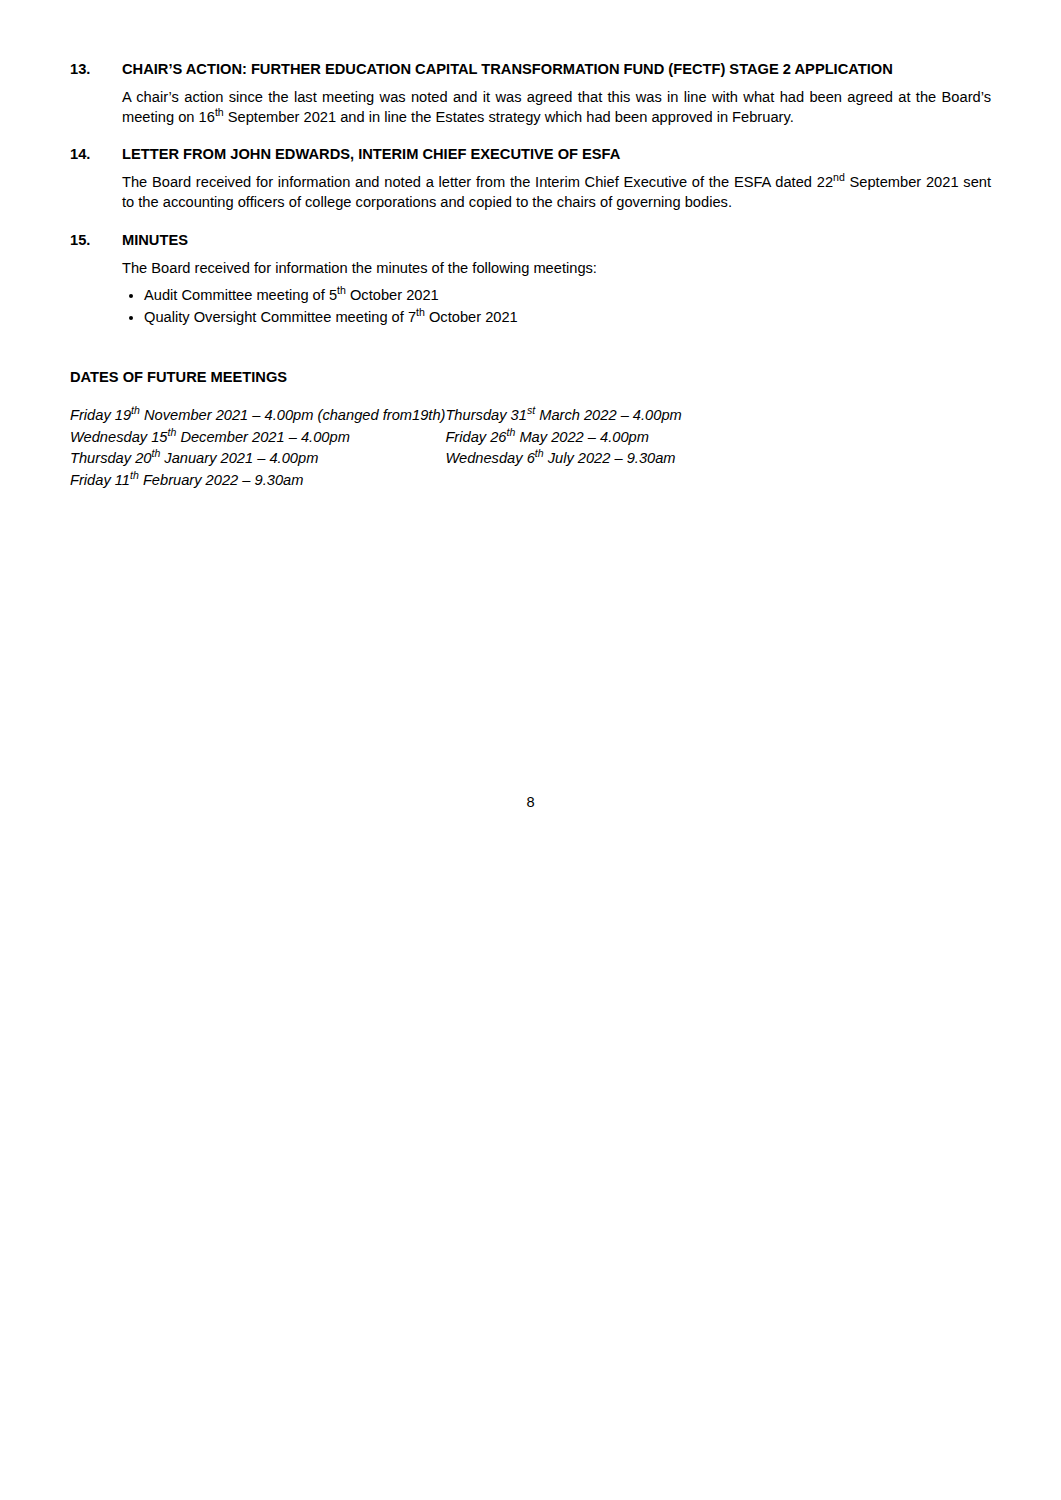13. Chair’s Action: Further Education Capital Transformation Fund (FECTF) Stage 2 Application
A chair’s action since the last meeting was noted and it was agreed that this was in line with what had been agreed at the Board’s meeting on 16th September 2021 and in line the Estates strategy which had been approved in February.
14. Letter from John Edwards, Interim Chief Executive of ESFA
The Board received for information and noted a letter from the Interim Chief Executive of the ESFA dated 22nd September 2021 sent to the accounting officers of college corporations and copied to the chairs of governing bodies.
15. Minutes
The Board received for information the minutes of the following meetings:
Audit Committee meeting of 5th October 2021
Quality Oversight Committee meeting of 7th October 2021
Dates of Future Meetings
| Friday 19 th November 2021 – 4.00pm (changed from19th) | Thursday 31 st March 2022 – 4.00pm |
| Wednesday 15 th December 2021 – 4.00pm | Friday 26 th May 2022 – 4.00pm |
| Thursday 20 th January 2021 – 4.00pm | Wednesday 6 th July 2022 – 9.30am |
| Friday 11 th February 2022 – 9.30am | |
8